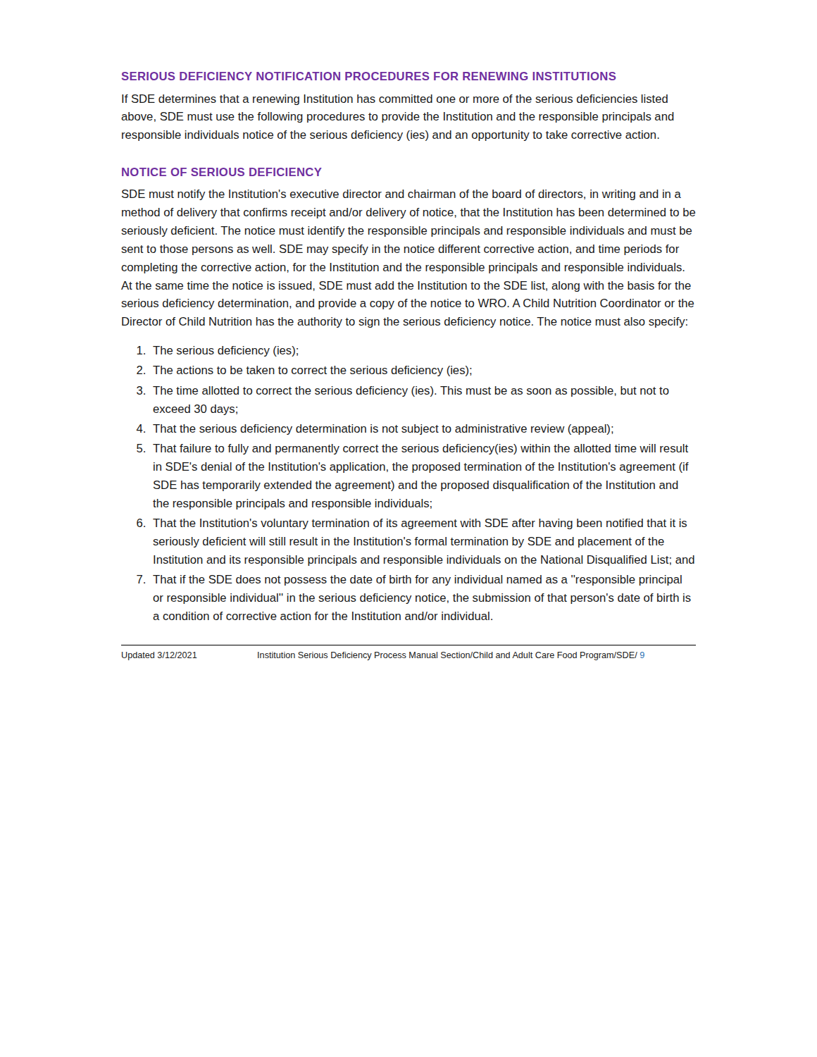Serious Deficiency Notification Procedures for Renewing Institutions
If SDE determines that a renewing Institution has committed one or more of the serious deficiencies listed above, SDE must use the following procedures to provide the Institution and the responsible principals and responsible individuals notice of the serious deficiency (ies) and an opportunity to take corrective action.
Notice of Serious Deficiency
SDE must notify the Institution's executive director and chairman of the board of directors, in writing and in a method of delivery that confirms receipt and/or delivery of notice, that the Institution has been determined to be seriously deficient. The notice must identify the responsible principals and responsible individuals and must be sent to those persons as well. SDE may specify in the notice different corrective action, and time periods for completing the corrective action, for the Institution and the responsible principals and responsible individuals. At the same time the notice is issued, SDE must add the Institution to the SDE list, along with the basis for the serious deficiency determination, and provide a copy of the notice to WRO. A Child Nutrition Coordinator or the Director of Child Nutrition has the authority to sign the serious deficiency notice. The notice must also specify:
The serious deficiency (ies);
The actions to be taken to correct the serious deficiency (ies);
The time allotted to correct the serious deficiency (ies). This must be as soon as possible, but not to exceed 30 days;
That the serious deficiency determination is not subject to administrative review (appeal);
That failure to fully and permanently correct the serious deficiency(ies) within the allotted time will result in SDE's denial of the Institution's application, the proposed termination of the Institution's agreement (if SDE has temporarily extended the agreement) and the proposed disqualification of the Institution and the responsible principals and responsible individuals;
That the Institution's voluntary termination of its agreement with SDE after having been notified that it is seriously deficient will still result in the Institution's formal termination by SDE and placement of the Institution and its responsible principals and responsible individuals on the National Disqualified List; and
That if the SDE does not possess the date of birth for any individual named as a ''responsible principal or responsible individual'' in the serious deficiency notice, the submission of that person's date of birth is a condition of corrective action for the Institution and/or individual.
Updated 3/12/2021 Institution Serious Deficiency Process Manual Section/Child and Adult Care Food Program/SDE/ 9